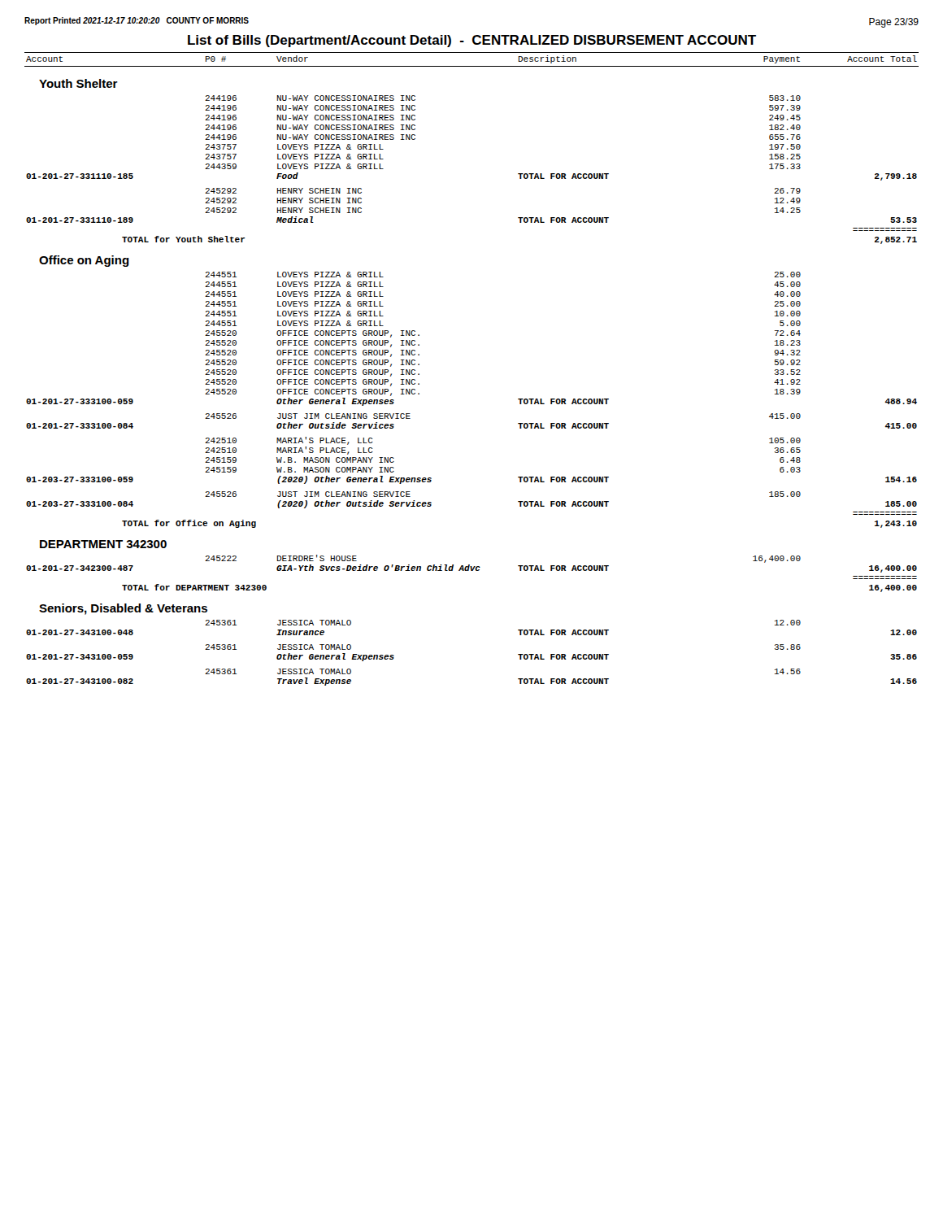Report Printed 2021-12-17 10:20:20 COUNTY OF MORRIS
Page 23/39
List of Bills (Department/Account Detail) - CENTRALIZED DISBURSEMENT ACCOUNT
| Account | P0 # | Vendor | Description | Payment | Account Total |
Youth Shelter
| | 244196 | NU-WAY CONCESSIONAIRES INC | | 583.10 | |
| | 244196 | NU-WAY CONCESSIONAIRES INC | | 597.39 | |
| | 244196 | NU-WAY CONCESSIONAIRES INC | | 249.45 | |
| | 244196 | NU-WAY CONCESSIONAIRES INC | | 182.40 | |
| | 244196 | NU-WAY CONCESSIONAIRES INC | | 655.76 | |
| | 243757 | LOVEYS PIZZA & GRILL | | 197.50 | |
| | 243757 | LOVEYS PIZZA & GRILL | | 158.25 | |
| | 244359 | LOVEYS PIZZA & GRILL | | 175.33 | |
| 01-201-27-331110-185 | | Food | TOTAL FOR ACCOUNT | | 2,799.18 |
| | 245292 | HENRY SCHEIN INC | | 26.79 | |
| | 245292 | HENRY SCHEIN INC | | 12.49 | |
| | 245292 | HENRY SCHEIN INC | | 14.25 | |
| 01-201-27-331110-189 | | Medical | TOTAL FOR ACCOUNT | | 53.53 |
| | ============ |
| TOTAL for Youth Shelter | | | 2,852.71 |
Office on Aging
| | 244551 | LOVEYS PIZZA & GRILL | | 25.00 | |
| | 244551 | LOVEYS PIZZA & GRILL | | 45.00 | |
| | 244551 | LOVEYS PIZZA & GRILL | | 40.00 | |
| | 244551 | LOVEYS PIZZA & GRILL | | 25.00 | |
| | 244551 | LOVEYS PIZZA & GRILL | | 10.00 | |
| | 244551 | LOVEYS PIZZA & GRILL | | 5.00 | |
| | 245520 | OFFICE CONCEPTS GROUP, INC. | | 72.64 | |
| | 245520 | OFFICE CONCEPTS GROUP, INC. | | 18.23 | |
| | 245520 | OFFICE CONCEPTS GROUP, INC. | | 94.32 | |
| | 245520 | OFFICE CONCEPTS GROUP, INC. | | 59.92 | |
| | 245520 | OFFICE CONCEPTS GROUP, INC. | | 33.52 | |
| | 245520 | OFFICE CONCEPTS GROUP, INC. | | 41.92 | |
| | 245520 | OFFICE CONCEPTS GROUP, INC. | | 18.39 | |
| 01-201-27-333100-059 | | Other General Expenses | TOTAL FOR ACCOUNT | | 488.94 |
| | 245526 | JUST JIM CLEANING SERVICE | | 415.00 | |
| 01-201-27-333100-084 | | Other Outside Services | TOTAL FOR ACCOUNT | | 415.00 |
| | 242510 | MARIA'S PLACE, LLC | | 105.00 | |
| | 242510 | MARIA'S PLACE, LLC | | 36.65 | |
| | 245159 | W.B. MASON COMPANY INC | | 6.48 | |
| | 245159 | W.B. MASON COMPANY INC | | 6.03 | |
| 01-203-27-333100-059 | | (2020) Other General Expenses | TOTAL FOR ACCOUNT | | 154.16 |
| | 245526 | JUST JIM CLEANING SERVICE | | 185.00 | |
| 01-203-27-333100-084 | | (2020) Other Outside Services | TOTAL FOR ACCOUNT | | 185.00 |
| | ============ |
| TOTAL for Office on Aging | | | 1,243.10 |
DEPARTMENT 342300
| | 245222 | DEIRDRE'S HOUSE | | 16,400.00 | |
| 01-201-27-342300-487 | | GIA-Yth Svcs-Deidre O'Brien Child Advc | TOTAL FOR ACCOUNT | | 16,400.00 |
| | ============ |
| TOTAL for DEPARTMENT 342300 | | | 16,400.00 |
Seniors, Disabled & Veterans
| | 245361 | JESSICA TOMALO | | 12.00 | |
| 01-201-27-343100-048 | | Insurance | TOTAL FOR ACCOUNT | | 12.00 |
| | 245361 | JESSICA TOMALO | | 35.86 | |
| 01-201-27-343100-059 | | Other General Expenses | TOTAL FOR ACCOUNT | | 35.86 |
| | 245361 | JESSICA TOMALO | | 14.56 | |
| 01-201-27-343100-082 | | Travel Expense | TOTAL FOR ACCOUNT | | 14.56 |